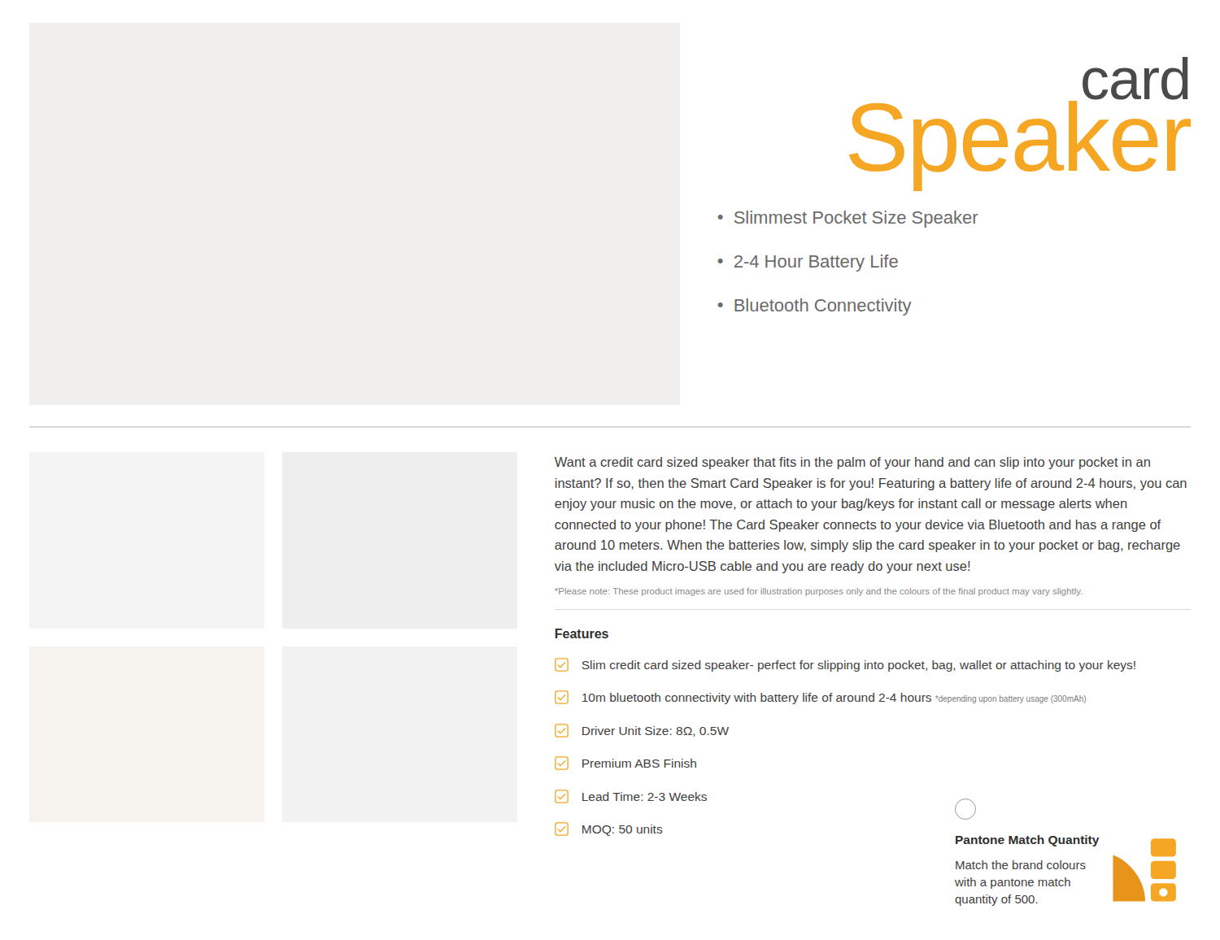card Speaker
Slimmest Pocket Size Speaker
2-4 Hour Battery Life
Bluetooth Connectivity
Want a credit card sized speaker that fits in the palm of your hand and can slip into your pocket in an instant? If so, then the Smart Card Speaker is for you! Featuring a battery life of around 2-4 hours, you can enjoy your music on the move, or attach to your bag/keys for instant call or message alerts when connected to your phone! The Card Speaker connects to your device via Bluetooth and has a range of around 10 meters. When the batteries low, simply slip the card speaker in to your pocket or bag, recharge via the included Micro-USB cable and you are ready do your next use!
*Please note: These product images are used for illustration purposes only and the colours of the final product may vary slightly.
Features
Slim credit card sized speaker- perfect for slipping into pocket, bag, wallet or attaching to your keys!
10m bluetooth connectivity with battery life of around 2-4 hours *depending upon battery usage (300mAh)
Driver Unit Size: 8Ω, 0.5W
Premium ABS Finish
Lead Time: 2-3 Weeks
MOQ: 50 units
Pantone Match Quantity
Match the brand colours with a pantone match quantity of 500.